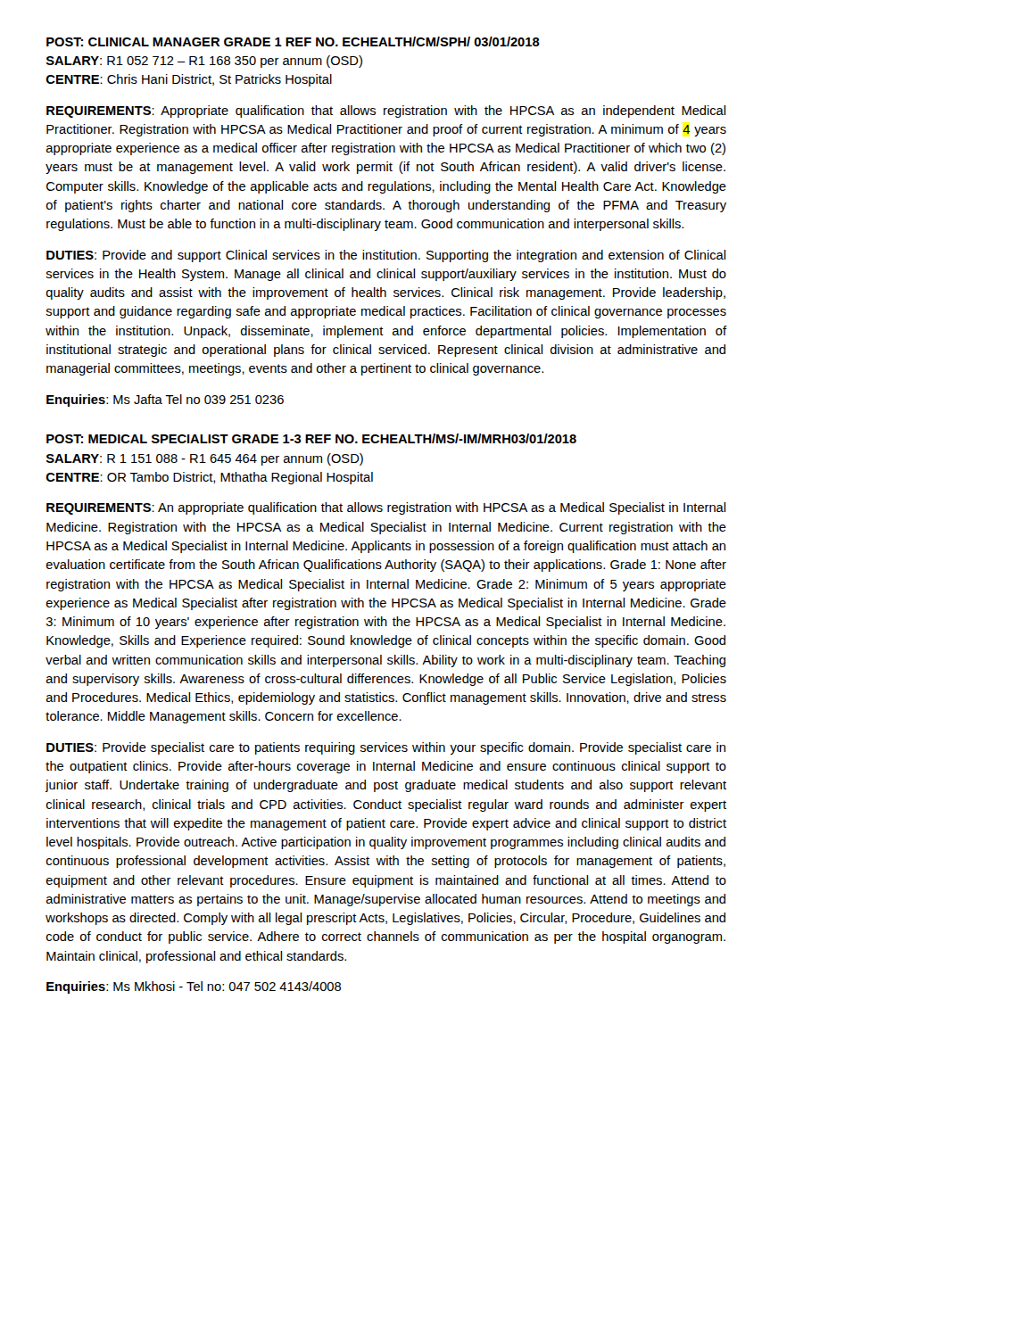POST: CLINICAL MANAGER GRADE 1 REF NO. ECHEALTH/CM/SPH/ 03/01/2018
SALARY: R1 052 712 – R1 168 350 per annum (OSD)
CENTRE: Chris Hani District, St Patricks Hospital
REQUIREMENTS: Appropriate qualification that allows registration with the HPCSA as an independent Medical Practitioner. Registration with HPCSA as Medical Practitioner and proof of current registration. A minimum of 4 years appropriate experience as a medical officer after registration with the HPCSA as Medical Practitioner of which two (2) years must be at management level. A valid work permit (if not South African resident). A valid driver's license. Computer skills. Knowledge of the applicable acts and regulations, including the Mental Health Care Act. Knowledge of patient's rights charter and national core standards. A thorough understanding of the PFMA and Treasury regulations. Must be able to function in a multi-disciplinary team. Good communication and interpersonal skills.
DUTIES: Provide and support Clinical services in the institution. Supporting the integration and extension of Clinical services in the Health System. Manage all clinical and clinical support/auxiliary services in the institution. Must do quality audits and assist with the improvement of health services. Clinical risk management. Provide leadership, support and guidance regarding safe and appropriate medical practices. Facilitation of clinical governance processes within the institution. Unpack, disseminate, implement and enforce departmental policies. Implementation of institutional strategic and operational plans for clinical serviced. Represent clinical division at administrative and managerial committees, meetings, events and other a pertinent to clinical governance.
Enquiries: Ms Jafta Tel no 039 251 0236
POST: MEDICAL SPECIALIST GRADE 1-3 REF NO. ECHEALTH/MS/-IM/MRH03/01/2018
SALARY: R 1 151 088 - R1 645 464 per annum (OSD)
CENTRE: OR Tambo District, Mthatha Regional Hospital
REQUIREMENTS: An appropriate qualification that allows registration with HPCSA as a Medical Specialist in Internal Medicine. Registration with the HPCSA as a Medical Specialist in Internal Medicine. Current registration with the HPCSA as a Medical Specialist in Internal Medicine. Applicants in possession of a foreign qualification must attach an evaluation certificate from the South African Qualifications Authority (SAQA) to their applications. Grade 1: None after registration with the HPCSA as Medical Specialist in Internal Medicine. Grade 2: Minimum of 5 years appropriate experience as Medical Specialist after registration with the HPCSA as Medical Specialist in Internal Medicine. Grade 3: Minimum of 10 years' experience after registration with the HPCSA as a Medical Specialist in Internal Medicine. Knowledge, Skills and Experience required: Sound knowledge of clinical concepts within the specific domain. Good verbal and written communication skills and interpersonal skills. Ability to work in a multi-disciplinary team. Teaching and supervisory skills. Awareness of cross-cultural differences. Knowledge of all Public Service Legislation, Policies and Procedures. Medical Ethics, epidemiology and statistics. Conflict management skills. Innovation, drive and stress tolerance. Middle Management skills. Concern for excellence.
DUTIES: Provide specialist care to patients requiring services within your specific domain. Provide specialist care in the outpatient clinics. Provide after-hours coverage in Internal Medicine and ensure continuous clinical support to junior staff. Undertake training of undergraduate and post graduate medical students and also support relevant clinical research, clinical trials and CPD activities. Conduct specialist regular ward rounds and administer expert interventions that will expedite the management of patient care. Provide expert advice and clinical support to district level hospitals. Provide outreach. Active participation in quality improvement programmes including clinical audits and continuous professional development activities. Assist with the setting of protocols for management of patients, equipment and other relevant procedures. Ensure equipment is maintained and functional at all times. Attend to administrative matters as pertains to the unit. Manage/supervise allocated human resources. Attend to meetings and workshops as directed. Comply with all legal prescript Acts, Legislatives, Policies, Circular, Procedure, Guidelines and code of conduct for public service. Adhere to correct channels of communication as per the hospital organogram. Maintain clinical, professional and ethical standards.
Enquiries: Ms Mkhosi - Tel no: 047 502 4143/4008